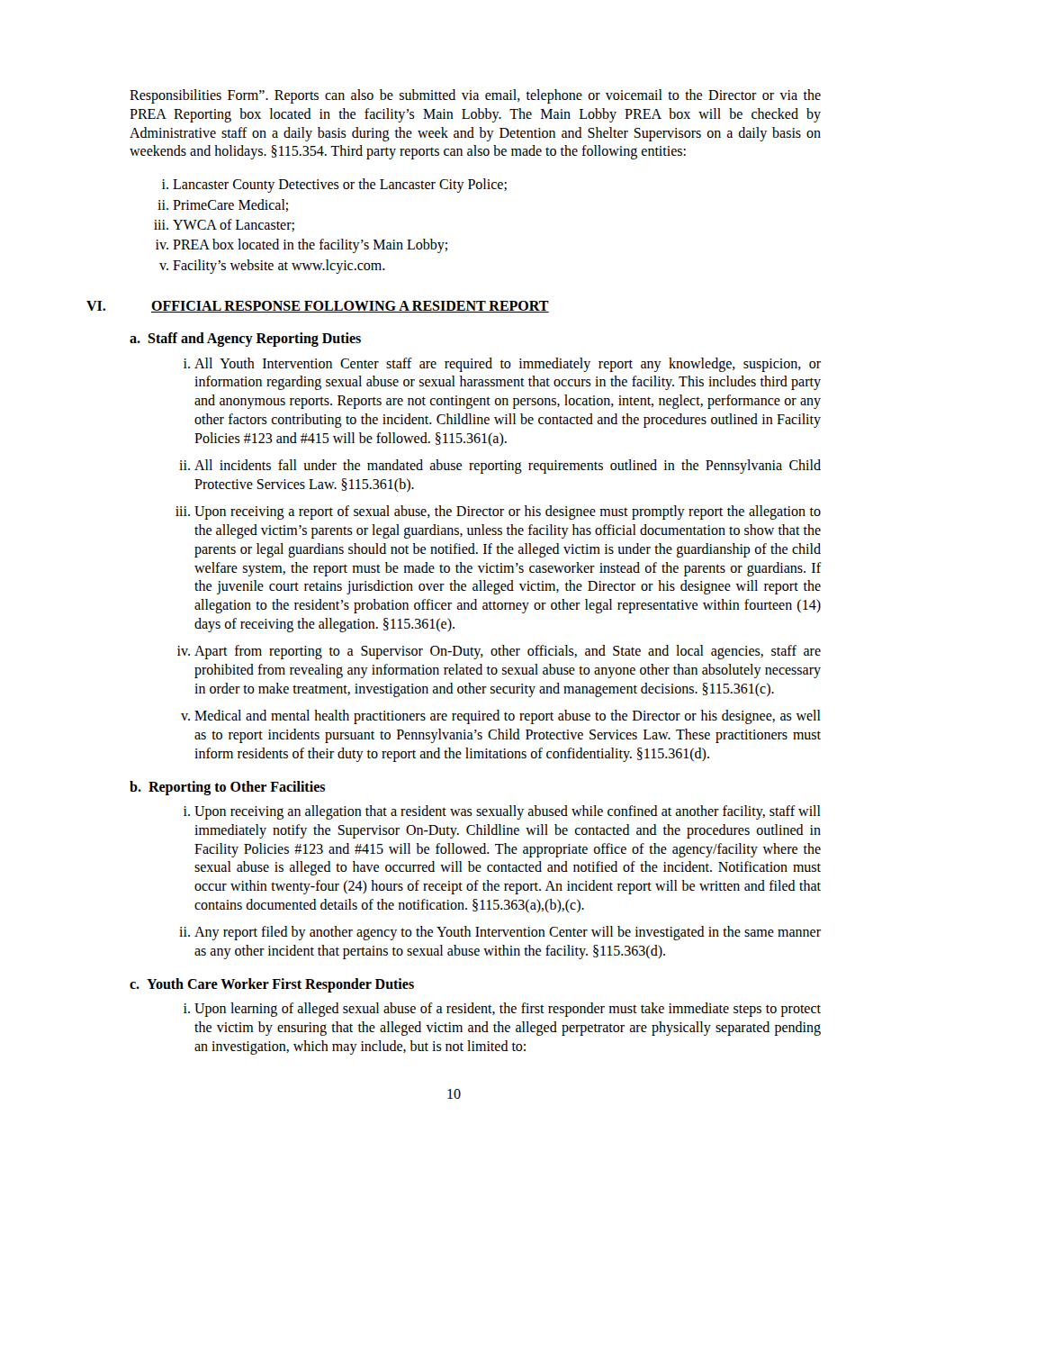Responsibilities Form”. Reports can also be submitted via email, telephone or voicemail to the Director or via the PREA Reporting box located in the facility’s Main Lobby. The Main Lobby PREA box will be checked by Administrative staff on a daily basis during the week and by Detention and Shelter Supervisors on a daily basis on weekends and holidays. §115.354. Third party reports can also be made to the following entities:
Lancaster County Detectives or the Lancaster City Police;
PrimeCare Medical;
YWCA of Lancaster;
PREA box located in the facility’s Main Lobby;
Facility’s website at www.lcyic.com.
VI. OFFICIAL RESPONSE FOLLOWING A RESIDENT REPORT
a. Staff and Agency Reporting Duties
All Youth Intervention Center staff are required to immediately report any knowledge, suspicion, or information regarding sexual abuse or sexual harassment that occurs in the facility. This includes third party and anonymous reports. Reports are not contingent on persons, location, intent, neglect, performance or any other factors contributing to the incident. Childline will be contacted and the procedures outlined in Facility Policies #123 and #415 will be followed. §115.361(a).
All incidents fall under the mandated abuse reporting requirements outlined in the Pennsylvania Child Protective Services Law. §115.361(b).
Upon receiving a report of sexual abuse, the Director or his designee must promptly report the allegation to the alleged victim’s parents or legal guardians, unless the facility has official documentation to show that the parents or legal guardians should not be notified. If the alleged victim is under the guardianship of the child welfare system, the report must be made to the victim’s caseworker instead of the parents or guardians. If the juvenile court retains jurisdiction over the alleged victim, the Director or his designee will report the allegation to the resident’s probation officer and attorney or other legal representative within fourteen (14) days of receiving the allegation. §115.361(e).
Apart from reporting to a Supervisor On-Duty, other officials, and State and local agencies, staff are prohibited from revealing any information related to sexual abuse to anyone other than absolutely necessary in order to make treatment, investigation and other security and management decisions. §115.361(c).
Medical and mental health practitioners are required to report abuse to the Director or his designee, as well as to report incidents pursuant to Pennsylvania’s Child Protective Services Law. These practitioners must inform residents of their duty to report and the limitations of confidentiality. §115.361(d).
b. Reporting to Other Facilities
Upon receiving an allegation that a resident was sexually abused while confined at another facility, staff will immediately notify the Supervisor On-Duty. Childline will be contacted and the procedures outlined in Facility Policies #123 and #415 will be followed. The appropriate office of the agency/facility where the sexual abuse is alleged to have occurred will be contacted and notified of the incident. Notification must occur within twenty-four (24) hours of receipt of the report. An incident report will be written and filed that contains documented details of the notification. §115.363(a),(b),(c).
Any report filed by another agency to the Youth Intervention Center will be investigated in the same manner as any other incident that pertains to sexual abuse within the facility. §115.363(d).
c. Youth Care Worker First Responder Duties
Upon learning of alleged sexual abuse of a resident, the first responder must take immediate steps to protect the victim by ensuring that the alleged victim and the alleged perpetrator are physically separated pending an investigation, which may include, but is not limited to:
10